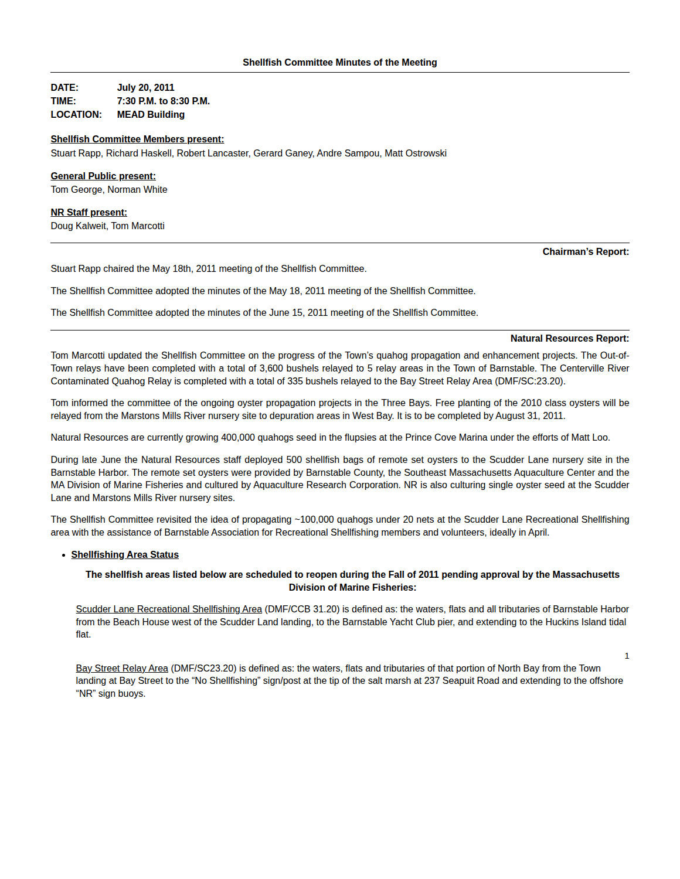Shellfish Committee Minutes of the Meeting
| DATE: | July 20, 2011 |
| TIME: | 7:30 P.M. to 8:30 P.M. |
| LOCATION: | MEAD Building |
Shellfish Committee Members present:
Stuart Rapp, Richard Haskell, Robert Lancaster, Gerard Ganey, Andre Sampou, Matt Ostrowski
General Public present:
Tom George, Norman White
NR Staff present:
Doug Kalweit, Tom Marcotti
Chairman’s Report:
Stuart Rapp chaired the May 18th, 2011 meeting of the Shellfish Committee.
The Shellfish Committee adopted the minutes of the May 18, 2011 meeting of the Shellfish Committee.
The Shellfish Committee adopted the minutes of the June 15, 2011 meeting of the Shellfish Committee.
Natural Resources Report:
Tom Marcotti updated the Shellfish Committee on the progress of the Town’s quahog propagation and enhancement projects. The Out-of-Town relays have been completed with a total of 3,600 bushels relayed to 5 relay areas in the Town of Barnstable. The Centerville River Contaminated Quahog Relay is completed with a total of 335 bushels relayed to the Bay Street Relay Area (DMF/SC:23.20).
Tom informed the committee of the ongoing oyster propagation projects in the Three Bays. Free planting of the 2010 class oysters will be relayed from the Marstons Mills River nursery site to depuration areas in West Bay. It is to be completed by August 31, 2011.
Natural Resources are currently growing 400,000 quahogs seed in the flupsies at the Prince Cove Marina under the efforts of Matt Loo.
During late June the Natural Resources staff deployed 500 shellfish bags of remote set oysters to the Scudder Lane nursery site in the Barnstable Harbor. The remote set oysters were provided by Barnstable County, the Southeast Massachusetts Aquaculture Center and the MA Division of Marine Fisheries and cultured by Aquaculture Research Corporation. NR is also culturing single oyster seed at the Scudder Lane and Marstons Mills River nursery sites.
The Shellfish Committee revisited the idea of propagating ~100,000 quahogs under 20 nets at the Scudder Lane Recreational Shellfishing area with the assistance of Barnstable Association for Recreational Shellfishing members and volunteers, ideally in April.
Shellfishing Area Status
The shellfish areas listed below are scheduled to reopen during the Fall of 2011 pending approval by the Massachusetts Division of Marine Fisheries:
Scudder Lane Recreational Shellfishing Area (DMF/CCB 31.20) is defined as: the waters, flats and all tributaries of Barnstable Harbor from the Beach House west of the Scudder Land landing, to the Barnstable Yacht Club pier, and extending to the Huckins Island tidal flat.
1
Bay Street Relay Area (DMF/SC23.20) is defined as: the waters, flats and tributaries of that portion of North Bay from the Town landing at Bay Street to the “No Shellfishing” sign/post at the tip of the salt marsh at 237 Seapuit Road and extending to the offshore “NR” sign buoys.